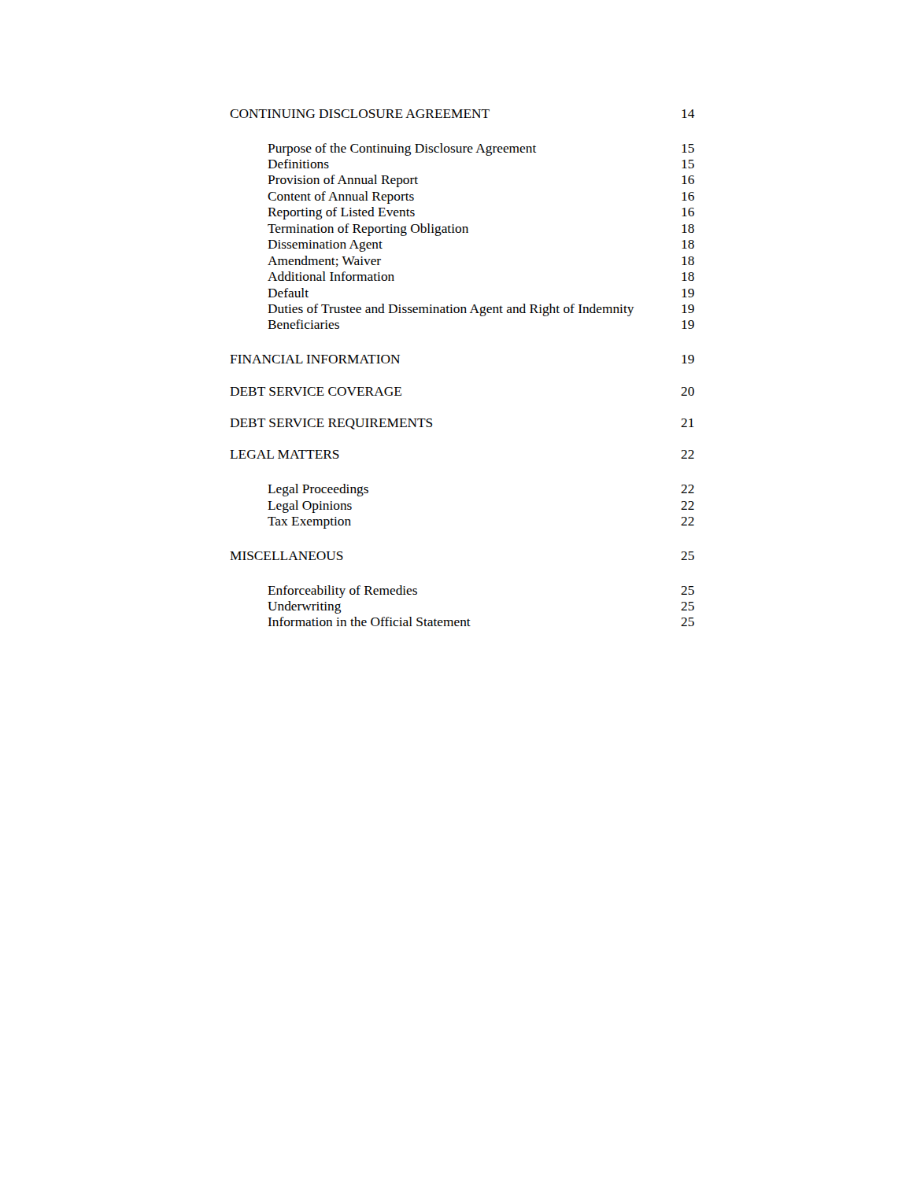| CONTINUING DISCLOSURE AGREEMENT | 14 |
| Purpose of the Continuing Disclosure Agreement | 15 |
| Definitions | 15 |
| Provision of Annual Report | 16 |
| Content of Annual Reports | 16 |
| Reporting of Listed Events | 16 |
| Termination of Reporting Obligation | 18 |
| Dissemination Agent | 18 |
| Amendment; Waiver | 18 |
| Additional Information | 18 |
| Default | 19 |
| Duties of Trustee and Dissemination Agent and Right of Indemnity | 19 |
| Beneficiaries | 19 |
| FINANCIAL INFORMATION | 19 |
| DEBT SERVICE COVERAGE | 20 |
| DEBT SERVICE REQUIREMENTS | 21 |
| LEGAL MATTERS | 22 |
| Legal Proceedings | 22 |
| Legal Opinions | 22 |
| Tax Exemption | 22 |
| MISCELLANEOUS | 25 |
| Enforceability of Remedies | 25 |
| Underwriting | 25 |
| Information in the Official Statement | 25 |